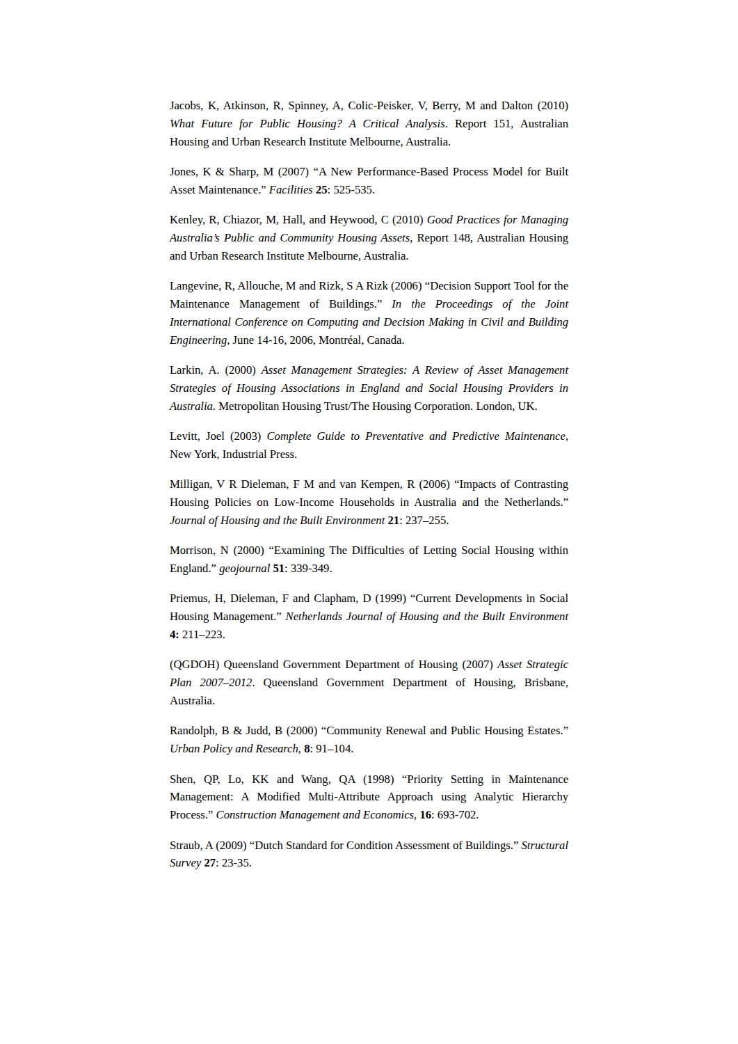Jacobs, K, Atkinson, R, Spinney, A, Colic-Peisker, V, Berry, M and Dalton (2010) What Future for Public Housing? A Critical Analysis. Report 151, Australian Housing and Urban Research Institute Melbourne, Australia.
Jones, K & Sharp, M (2007) “A New Performance-Based Process Model for Built Asset Maintenance.” Facilities 25: 525-535.
Kenley, R, Chiazor, M, Hall, and Heywood, C (2010) Good Practices for Managing Australia’s Public and Community Housing Assets, Report 148, Australian Housing and Urban Research Institute Melbourne, Australia.
Langevine, R, Allouche, M and Rizk, S A Rizk (2006) “Decision Support Tool for the Maintenance Management of Buildings.” In the Proceedings of the Joint International Conference on Computing and Decision Making in Civil and Building Engineering, June 14-16, 2006, Montréal, Canada.
Larkin, A. (2000) Asset Management Strategies: A Review of Asset Management Strategies of Housing Associations in England and Social Housing Providers in Australia. Metropolitan Housing Trust/The Housing Corporation. London, UK.
Levitt, Joel (2003) Complete Guide to Preventative and Predictive Maintenance, New York, Industrial Press.
Milligan, V R Dieleman, F M and van Kempen, R (2006) “Impacts of Contrasting Housing Policies on Low-Income Households in Australia and the Netherlands.” Journal of Housing and the Built Environment 21: 237–255.
Morrison, N (2000) “Examining The Difficulties of Letting Social Housing within England.” geojournal 51: 339-349.
Priemus, H, Dieleman, F and Clapham, D (1999) “Current Developments in Social Housing Management.” Netherlands Journal of Housing and the Built Environment 4: 211–223.
(QGDOH) Queensland Government Department of Housing (2007) Asset Strategic Plan 2007–2012. Queensland Government Department of Housing, Brisbane, Australia.
Randolph, B & Judd, B (2000) “Community Renewal and Public Housing Estates.” Urban Policy and Research, 8: 91–104.
Shen, QP, Lo, KK and Wang, QA (1998) “Priority Setting in Maintenance Management: A Modified Multi-Attribute Approach using Analytic Hierarchy Process.” Construction Management and Economics, 16: 693-702.
Straub, A (2009) “Dutch Standard for Condition Assessment of Buildings.” Structural Survey 27: 23-35.